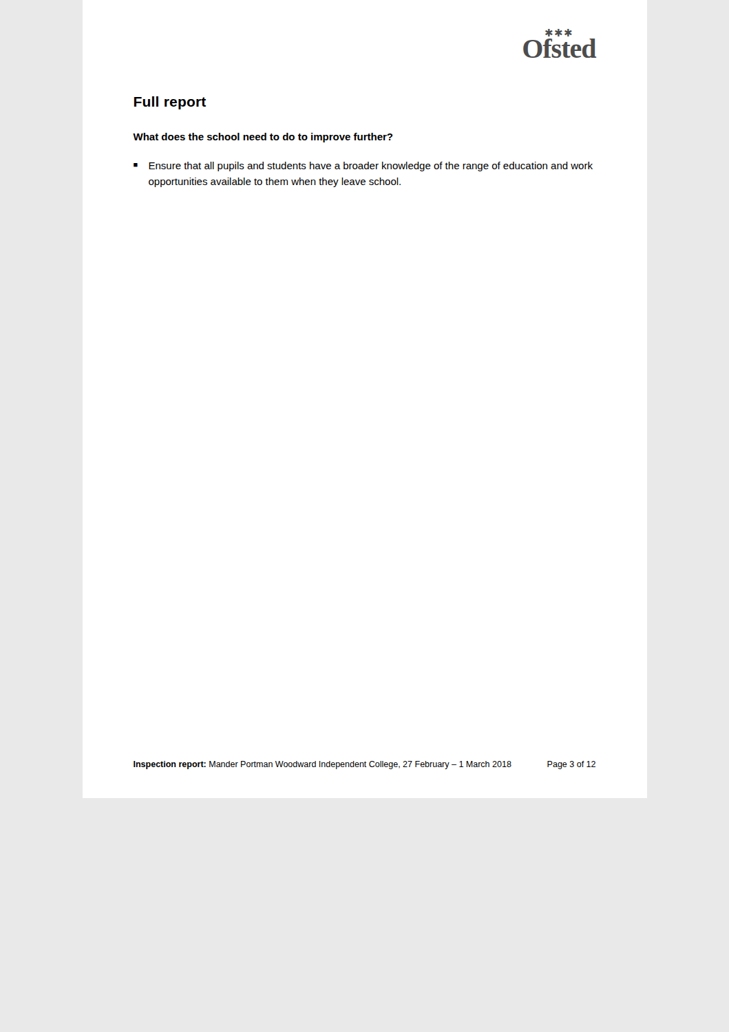✱✱✱
Ofsted
Full report
What does the school need to do to improve further?
Ensure that all pupils and students have a broader knowledge of the range of education and work opportunities available to them when they leave school.
Inspection report: Mander Portman Woodward Independent College, 27 February – 1 March 2018
Page 3 of 12